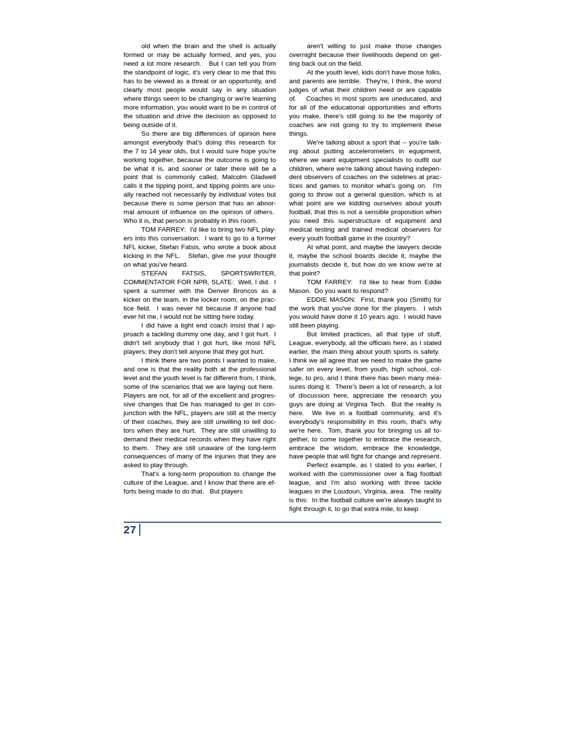old when the brain and the shell is actually formed or may be actually formed, and yes, you need a lot more research. But I can tell you from the standpoint of logic, it's very clear to me that this has to be viewed as a threat or an opportunity, and clearly most people would say in any situation where things seem to be changing or we're learning more information, you would want to be in control of the situation and drive the decision as opposed to being outside of it.
So there are big differences of opinion here amongst everybody that's doing this research for the 7 to 14 year olds, but I would sure hope you're working together, because the outcome is going to be what it is, and sooner or later there will be a point that is commonly called, Malcolm Gladwell calls it the tipping point, and tipping points are usually reached not necessarily by individual votes but because there is some person that has an abnormal amount of influence on the opinion of others. Who it is, that person is probably in this room.
TOM FARREY: I'd like to bring two NFL players into this conversation. I want to go to a former NFL kicker, Stefan Fatsis, who wrote a book about kicking in the NFL. Stefan, give me your thought on what you've heard.
STEFAN FATSIS, SPORTSWRITER, COMMENTATOR FOR NPR, SLATE: Well, I did. I spent a summer with the Denver Broncos as a kicker on the team, in the locker room, on the practice field. I was never hit because if anyone had ever hit me, I would not be sitting here today.
I did have a tight end coach insist that I approach a tackling dummy one day, and I got hurt. I didn't tell anybody that I got hurt, like most NFL players; they don't tell anyone that they got hurt.
I think there are two points I wanted to make, and one is that the reality both at the professional level and the youth level is far different from, I think, some of the scenarios that we are laying out here. Players are not, for all of the excellent and progressive changes that De has managed to get in conjunction with the NFL, players are still at the mercy of their coaches, they are still unwilling to tell doctors when they are hurt. They are still unwilling to demand their medical records when they have right to them. They are still unaware of the long-term consequences of many of the injuries that they are asked to play through.
That's a long-term proposition to change the culture of the League, and I know that there are efforts being made to do that. But players
aren't willing to just make those changes overnight because their livelihoods depend on getting back out on the field.
At the youth level, kids don't have those folks, and parents are terrible. They're, I think, the worst judges of what their children need or are capable of. Coaches in most sports are uneducated, and for all of the educational opportunities and efforts you make, there's still going to be the majority of coaches are not going to try to implement these things.
We're talking about a sport that -- you're talking about putting accelerometers in equipment, where we want equipment specialists to outfit our children, where we're talking about having independent observers of coaches on the sidelines at practices and games to monitor what's going on. I'm going to throw out a general question, which is at what point are we kidding ourselves about youth football, that this is not a sensible proposition when you need this superstructure of equipment and medical testing and trained medical observers for every youth football game in the country?
At what point, and maybe the lawyers decide it, maybe the school boards decide it, maybe the journalists decide it, but how do we know we're at that point?
TOM FARREY: I'd like to hear from Eddie Mason. Do you want to respond?
EDDIE MASON: First, thank you (Smith) for the work that you've done for the players. I wish you would have done it 10 years ago. I would have still been playing.
But limited practices, all that type of stuff, League, everybody, all the officials here, as I stated earlier, the main thing about youth sports is safety. I think we all agree that we need to make the game safer on every level, from youth, high school, college, to pro, and I think there has been many measures doing it. There's been a lot of research, a lot of discussion here, appreciate the research you guys are doing at Virginia Tech. But the reality is here. We live in a football community, and it's everybody's responsibility in this room, that's why we're here. Tom, thank you for bringing us all together, to come together to embrace the research, embrace the wisdom, embrace the knowledge, have people that will fight for change and represent.
Perfect example, as I stated to you earlier, I worked with the commissioner over a flag football league, and I'm also working with three tackle leagues in the Loudoun, Virginia, area. The reality is this: In the football culture we're always taught to fight through it, to go that extra mile, to keep
27